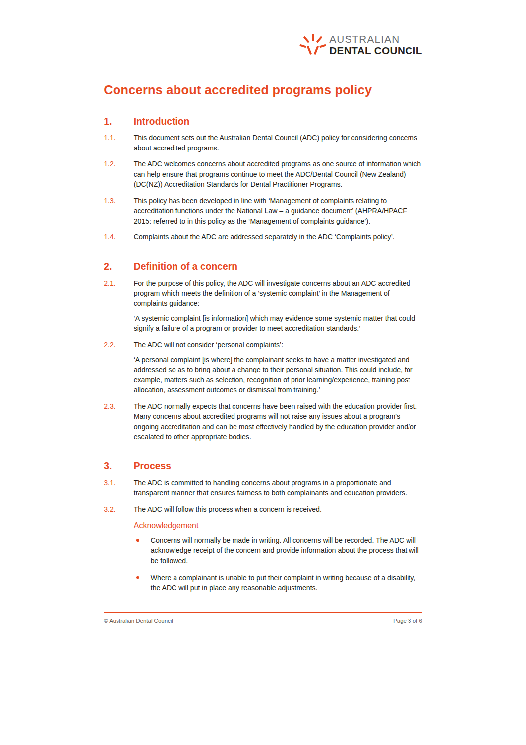AUSTRALIAN
DENTAL COUNCIL
Concerns about accredited programs policy
1. Introduction
1.1.
This document sets out the Australian Dental Council (ADC) policy for considering concerns about accredited programs.
1.2.
The ADC welcomes concerns about accredited programs as one source of information which can help ensure that programs continue to meet the ADC/Dental Council (New Zealand) (DC(NZ)) Accreditation Standards for Dental Practitioner Programs.
1.3.
This policy has been developed in line with ‘Management of complaints relating to accreditation functions under the National Law – a guidance document’ (AHPRA/HPACF 2015; referred to in this policy as the ‘Management of complaints guidance’).
1.4.
Complaints about the ADC are addressed separately in the ADC ‘Complaints policy’.
2. Definition of a concern
2.1.
For the purpose of this policy, the ADC will investigate concerns about an ADC accredited program which meets the definition of a ‘systemic complaint’ in the Management of complaints guidance:
‘A systemic complaint [is information] which may evidence some systemic matter that could signify a failure of a program or provider to meet accreditation standards.’
2.2.
The ADC will not consider ‘personal complaints’:
‘A personal complaint [is where] the complainant seeks to have a matter investigated and addressed so as to bring about a change to their personal situation. This could include, for example, matters such as selection, recognition of prior learning/experience, training post allocation, assessment outcomes or dismissal from training.’
2.3.
The ADC normally expects that concerns have been raised with the education provider first. Many concerns about accredited programs will not raise any issues about a program's ongoing accreditation and can be most effectively handled by the education provider and/or escalated to other appropriate bodies.
3. Process
3.1.
The ADC is committed to handling concerns about programs in a proportionate and transparent manner that ensures fairness to both complainants and education providers.
3.2.
The ADC will follow this process when a concern is received.
Acknowledgement
Concerns will normally be made in writing. All concerns will be recorded. The ADC will acknowledge receipt of the concern and provide information about the process that will be followed.
Where a complainant is unable to put their complaint in writing because of a disability, the ADC will put in place any reasonable adjustments.
© Australian Dental Council
Page 3 of 6